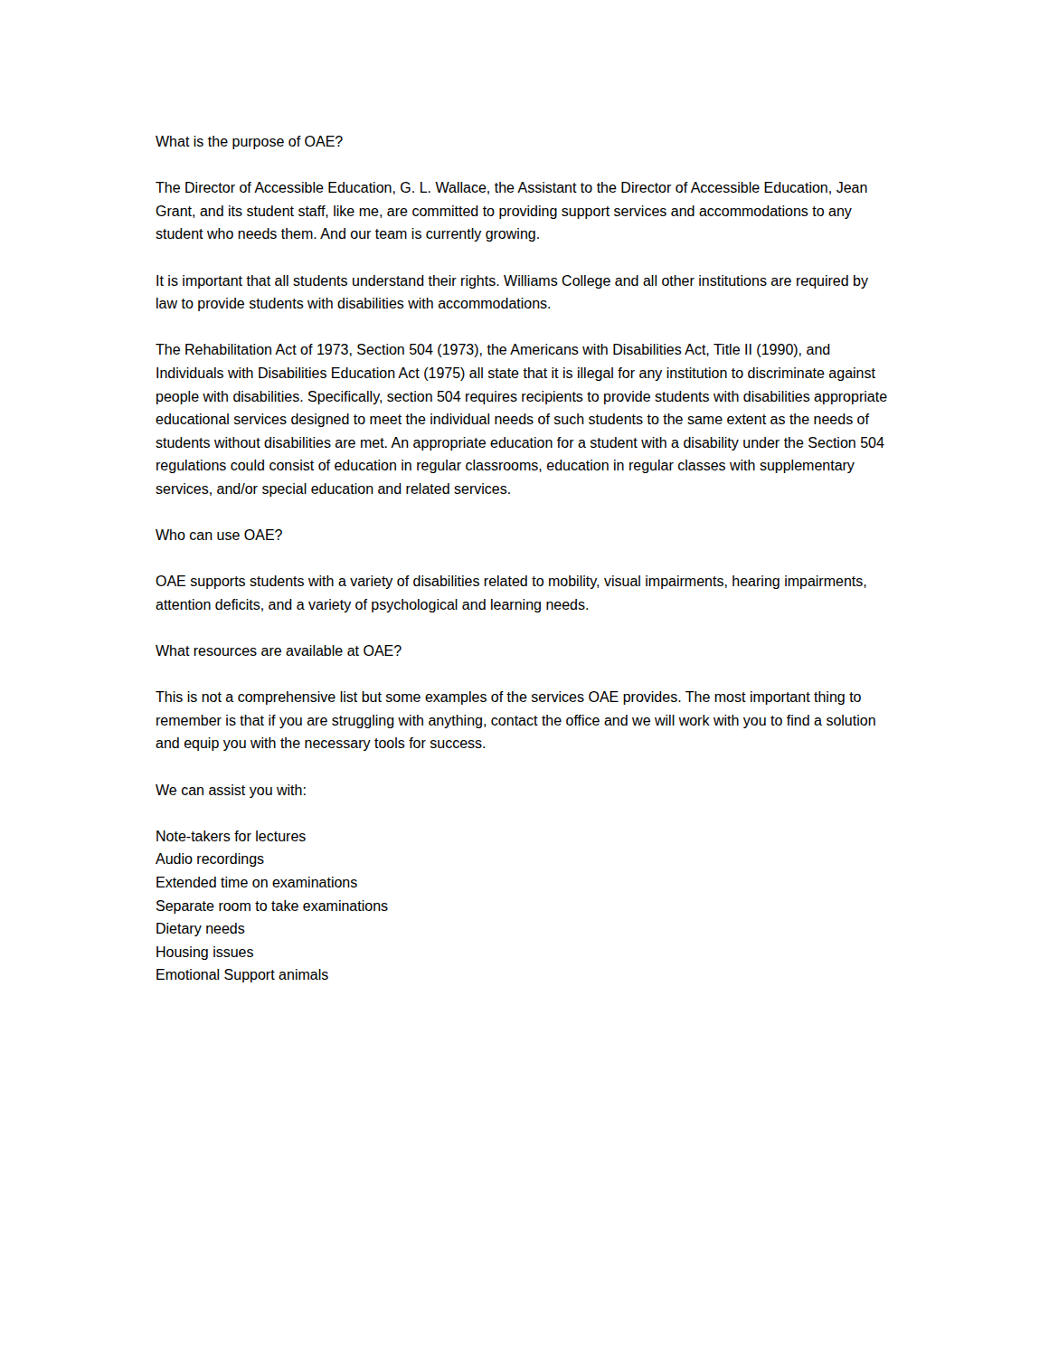What is the purpose of OAE?
The Director of Accessible Education, G. L. Wallace, the Assistant to the Director of Accessible Education, Jean Grant, and its student staff, like me, are committed to providing support services and accommodations to any student who needs them. And our team is currently growing.
It is important that all students understand their rights. Williams College and all other institutions are required by law to provide students with disabilities with accommodations.
The Rehabilitation Act of 1973, Section 504 (1973), the Americans with Disabilities Act, Title II (1990), and Individuals with Disabilities Education Act (1975) all state that it is illegal for any institution to discriminate against people with disabilities. Specifically, section 504 requires recipients to provide students with disabilities appropriate educational services designed to meet the individual needs of such students to the same extent as the needs of students without disabilities are met. An appropriate education for a student with a disability under the Section 504 regulations could consist of education in regular classrooms, education in regular classes with supplementary services, and/or special education and related services.
Who can use OAE?
OAE supports students with a variety of disabilities related to mobility, visual impairments, hearing impairments, attention deficits, and a variety of psychological and learning needs.
What resources are available at OAE?
This is not a comprehensive list but some examples of the services OAE provides. The most important thing to remember is that if you are struggling with anything, contact the office and we will work with you to find a solution and equip you with the necessary tools for success.
We can assist you with:
Note-takers for lectures
Audio recordings
Extended time on examinations
Separate room to take examinations
Dietary needs
Housing issues
Emotional Support animals